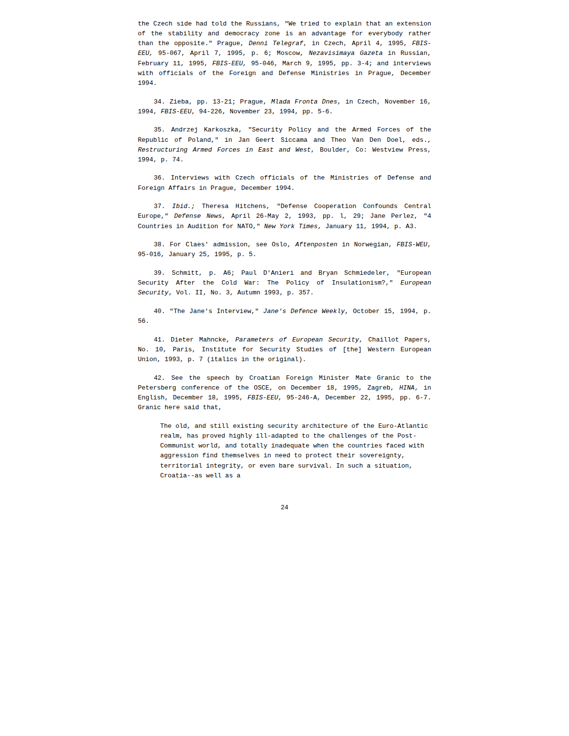the Czech side had told the Russians, "We tried to explain that an extension of the stability and democracy zone is an advantage for everybody rather than the opposite." Prague, Denni Telegraf, in Czech, April 4, 1995, FBIS-EEU, 95-067, April 7, 1995, p. 6; Moscow, Nezavisimaya Gazeta in Russian, February 11, 1995, FBIS-EEU, 95-046, March 9, 1995, pp. 3-4; and interviews with officials of the Foreign and Defense Ministries in Prague, December 1994.
34. Zieba, pp. 13-21; Prague, Mlada Fronta Dnes, in Czech, November 16, 1994, FBIS-EEU, 94-226, November 23, 1994, pp. 5-6.
35. Andrzej Karkoszka, "Security Policy and the Armed Forces of the Republic of Poland," in Jan Geert Siccama and Theo Van Den Doel, eds., Restructuring Armed Forces in East and West, Boulder, Co: Westview Press, 1994, p. 74.
36. Interviews with Czech officials of the Ministries of Defense and Foreign Affairs in Prague, December 1994.
37. Ibid.; Theresa Hitchens, "Defense Cooperation Confounds Central Europe," Defense News, April 26-May 2, 1993, pp. l, 29; Jane Perlez, "4 Countries in Audition for NATO," New York Times, January 11, 1994, p. A3.
38. For Claes' admission, see Oslo, Aftenposten in Norwegian, FBIS-WEU, 95-016, January 25, 1995, p. 5.
39. Schmitt, p. A6; Paul D'Anieri and Bryan Schmiedeler, "European Security After the Cold War: The Policy of Insulationism?," European Security, Vol. II, No. 3, Autumn 1993, p. 357.
40. "The Jane's Interview," Jane's Defence Weekly, October 15, 1994, p. 56.
41. Dieter Mahncke, Parameters of European Security, Chaillot Papers, No. 10, Paris, Institute for Security Studies of [the] Western European Union, 1993, p. 7 (italics in the original).
42. See the speech by Croatian Foreign Minister Mate Granic to the Petersberg conference of the OSCE, on December 18, 1995, Zagreb, HINA, in English, December 18, 1995, FBIS-EEU, 95-246-A, December 22, 1995, pp. 6-7. Granic here said that,
The old, and still existing security architecture of the Euro-Atlantic realm, has proved highly ill-adapted to the challenges of the Post-Communist world, and totally inadequate when the countries faced with aggression find themselves in need to protect their sovereignty, territorial integrity, or even bare survival. In such a situation, Croatia--as well as a
24